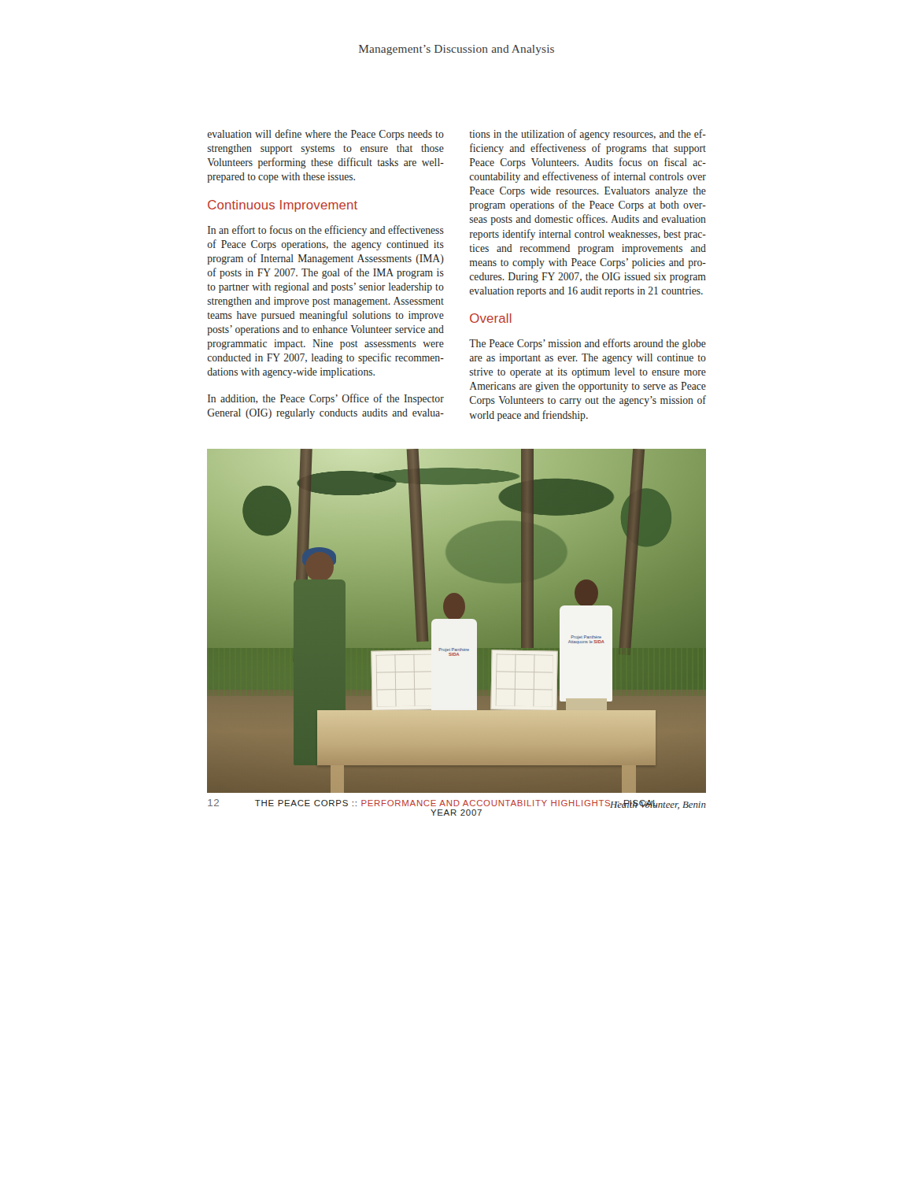Management’s Discussion and Analysis
evaluation will define where the Peace Corps needs to strengthen support systems to ensure that those Volunteers performing these difficult tasks are well-prepared to cope with these issues.
Continuous Improvement
In an effort to focus on the efficiency and effectiveness of Peace Corps operations, the agency continued its program of Internal Management Assessments (IMA) of posts in FY 2007. The goal of the IMA program is to partner with regional and posts’ senior leadership to strengthen and improve post management. Assessment teams have pursued meaningful solutions to improve posts’ operations and to enhance Volunteer service and programmatic impact. Nine post assessments were conducted in FY 2007, leading to specific recommendations with agency-wide implications.
In addition, the Peace Corps’ Office of the Inspector General (OIG) regularly conducts audits and evaluations in the utilization of agency resources, and the efficiency and effectiveness of programs that support Peace Corps Volunteers. Audits focus on fiscal accountability and effectiveness of internal controls over Peace Corps wide resources. Evaluators analyze the program operations of the Peace Corps at both overseas posts and domestic offices. Audits and evaluation reports identify internal control weaknesses, best practices and recommend program improvements and means to comply with Peace Corps’ policies and procedures. During FY 2007, the OIG issued six program evaluation reports and 16 audit reports in 21 countries.
Overall
The Peace Corps’ mission and efforts around the globe are as important as ever. The agency will continue to strive to operate at its optimum level to ensure more Americans are given the opportunity to serve as Peace Corps Volunteers to carry out the agency’s mission of world peace and friendship.
Projet Panthère
SIDA
Projet Panthère
Attaquons le SIDA
Health Volunteer, Benin
12
THE PEACE CORPS :: PERFORMANCE AND ACCOUNTABILITY HIGHLIGHTS :: FISCAL YEAR 2007